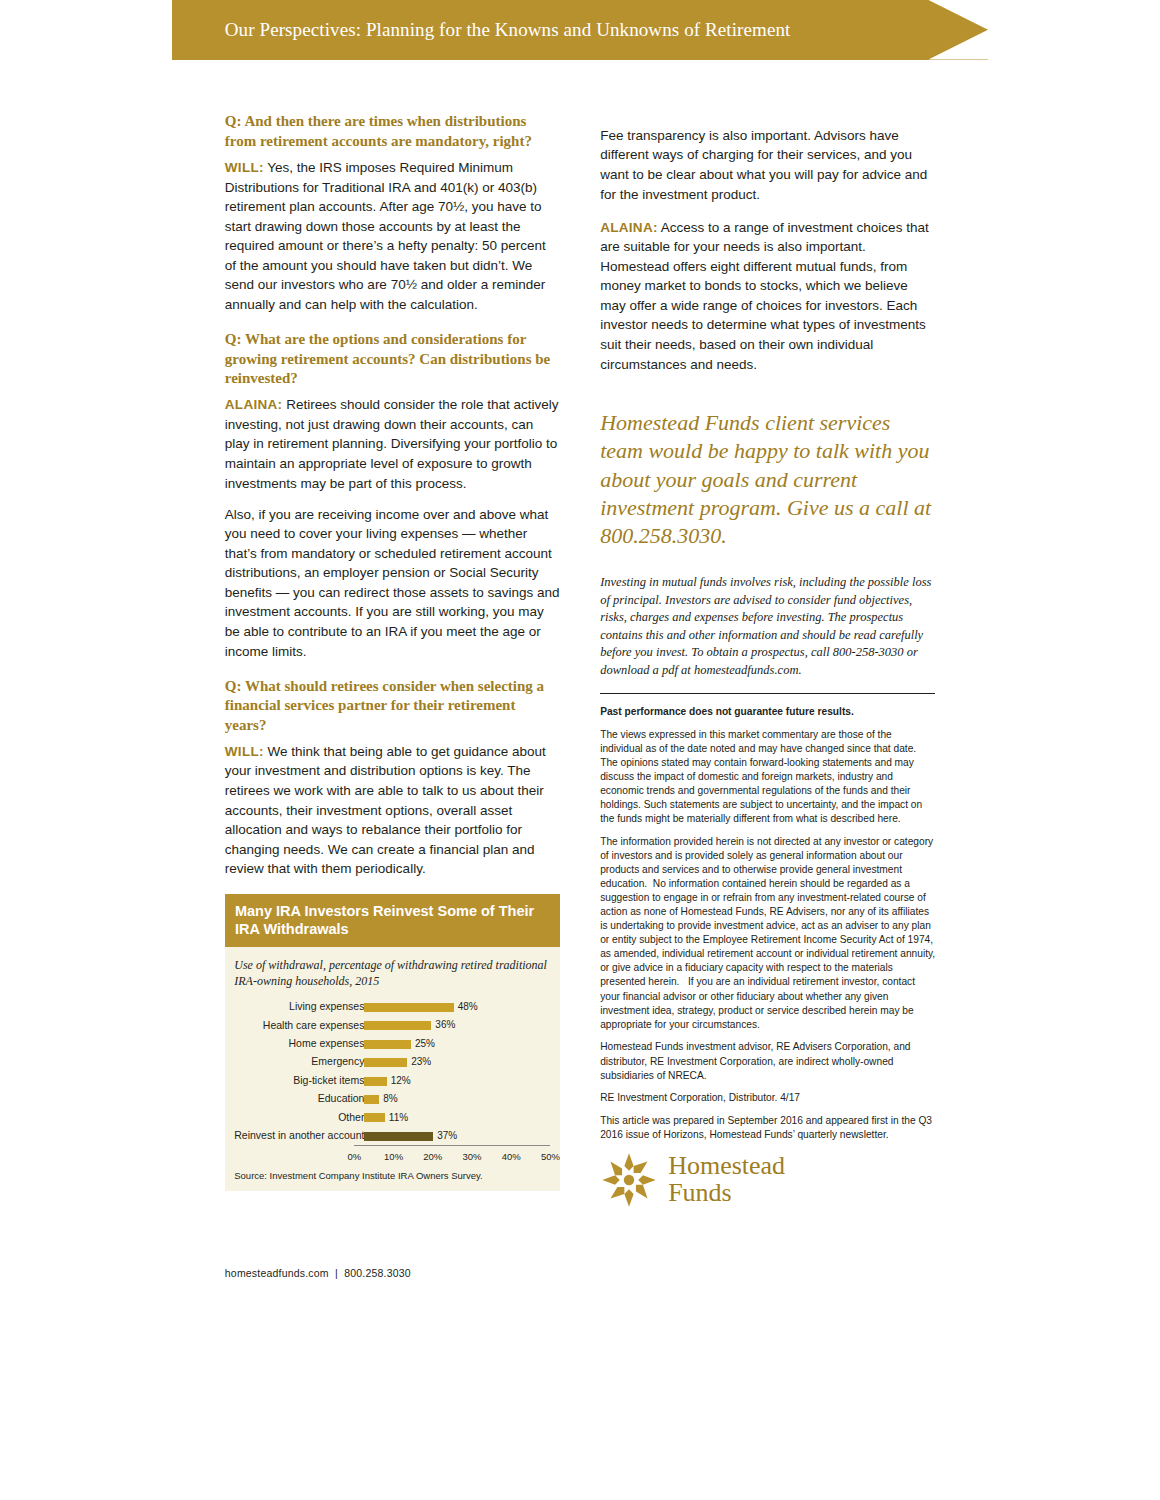Our Perspectives: Planning for the Knowns and Unknowns of Retirement
Q: And then there are times when distributions from retirement accounts are mandatory, right?
WILL: Yes, the IRS imposes Required Minimum Distributions for Traditional IRA and 401(k) or 403(b) retirement plan accounts. After age 70½, you have to start drawing down those accounts by at least the required amount or there’s a hefty penalty: 50 percent of the amount you should have taken but didn’t. We send our investors who are 70½ and older a reminder annually and can help with the calculation.
Q: What are the options and considerations for growing retirement accounts? Can distributions be reinvested?
ALAINA: Retirees should consider the role that actively investing, not just drawing down their accounts, can play in retirement planning. Diversifying your portfolio to maintain an appropriate level of exposure to growth investments may be part of this process.
Also, if you are receiving income over and above what you need to cover your living expenses — whether that’s from mandatory or scheduled retirement account distributions, an employer pension or Social Security benefits — you can redirect those assets to savings and investment accounts. If you are still working, you may be able to contribute to an IRA if you meet the age or income limits.
Q: What should retirees consider when selecting a financial services partner for their retirement years?
WILL: We think that being able to get guidance about your investment and distribution options is key. The retirees we work with are able to talk to us about their accounts, their investment options, overall asset allocation and ways to rebalance their portfolio for changing needs. We can create a financial plan and review that with them periodically.
Many IRA Investors Reinvest Some of Their
IRA Withdrawals
Use of withdrawal, percentage of withdrawing retired traditional IRA-owning households, 2015
| Living expenses | 48% |
| Health care expenses | 36% |
| Home expenses | 25% |
| Emergency | 23% |
| Big-ticket items | 12% |
| Education | 8% |
| Other | 11% |
| Reinvest in another account | 37% |
0% 10% 20% 30% 40% 50%
Source: Investment Company Institute IRA Owners Survey.
Fee transparency is also important. Advisors have different ways of charging for their services, and you want to be clear about what you will pay for advice and for the investment product.
ALAINA: Access to a range of investment choices that are suitable for your needs is also important. Homestead offers eight different mutual funds, from money market to bonds to stocks, which we believe may offer a wide range of choices for investors. Each investor needs to determine what types of investments suit their needs, based on their own individual circumstances and needs.
Homestead Funds client services team would be happy to talk with you about your goals and current investment program. Give us a call at 800.258.3030.
Investing in mutual funds involves risk, including the possible loss of principal. Investors are advised to consider fund objectives, risks, charges and expenses before investing. The prospectus contains this and other information and should be read carefully before you invest. To obtain a prospectus, call 800-258-3030 or download a pdf at homesteadfunds.com.
Past performance does not guarantee future results.
The views expressed in this market commentary are those of the individual as of the date noted and may have changed since that date. The opinions stated may contain forward-looking statements and may discuss the impact of domestic and foreign markets, industry and economic trends and governmental regulations of the funds and their holdings. Such statements are subject to uncertainty, and the impact on the funds might be materially different from what is described here.
The information provided herein is not directed at any investor or category of investors and is provided solely as general information about our products and services and to otherwise provide general investment education. No information contained herein should be regarded as a suggestion to engage in or refrain from any investment-related course of action as none of Homestead Funds, RE Advisers, nor any of its affiliates is undertaking to provide investment advice, act as an adviser to any plan or entity subject to the Employee Retirement Income Security Act of 1974, as amended, individual retirement account or individual retirement annuity, or give advice in a fiduciary capacity with respect to the materials presented herein. If you are an individual retirement investor, contact your financial advisor or other fiduciary about whether any given investment idea, strategy, product or service described herein may be appropriate for your circumstances.
Homestead Funds investment advisor, RE Advisers Corporation, and distributor, RE Investment Corporation, are indirect wholly-owned subsidiaries of NRECA.
RE Investment Corporation, Distributor. 4/17
This article was prepared in September 2016 and appeared first in the Q3 2016 issue of Horizons, Homestead Funds’ quarterly newsletter.
Homestead Funds
homesteadfunds.com | 800.258.3030